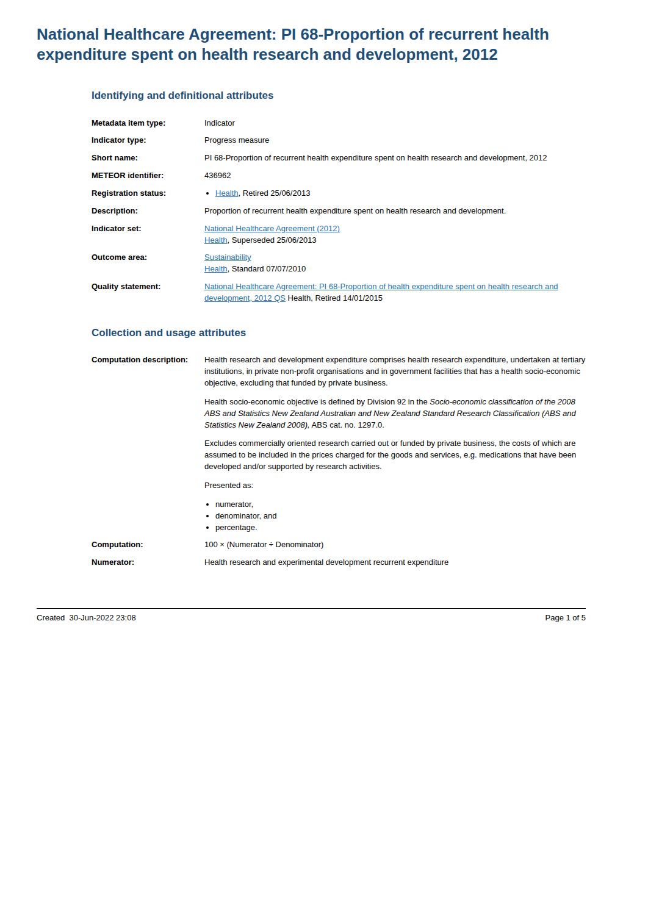National Healthcare Agreement: PI 68-Proportion of recurrent health expenditure spent on health research and development, 2012
Identifying and definitional attributes
| Metadata item type: | Indicator |
| Indicator type: | Progress measure |
| Short name: | PI 68-Proportion of recurrent health expenditure spent on health research and development, 2012 |
| METEOR identifier: | 436962 |
| Registration status: | Health , Retired 25/06/2013 |
| Description: | Proportion of recurrent health expenditure spent on health research and development. |
| Indicator set: | National Healthcare Agreement (2012) Health , Superseded 25/06/2013 |
| Outcome area: | Sustainability Health , Standard 07/07/2010 |
| Quality statement: | National Healthcare Agreement: PI 68-Proportion of health expenditure spent on health research and development, 2012 QS Health, Retired 14/01/2015 |
Collection and usage attributes
| Computation description: | Health research and development expenditure comprises health research expenditure, undertaken at tertiary institutions, in private non-profit organisations and in government facilities that has a health socio-economic objective, excluding that funded by private business. Health socio-economic objective is defined by Division 92 in the Socio-economic classification of the 2008 ABS and Statistics New Zealand Australian and New Zealand Standard Research Classification (ABS and Statistics New Zealand 2008), ABS cat. no. 1297.0. Excludes commercially oriented research carried out or funded by private business, the costs of which are assumed to be included in the prices charged for the goods and services, e.g. medications that have been developed and/or supported by research activities. Presented as: numerator, denominator, and percentage. |
| Computation: | 100 × (Numerator ÷ Denominator) |
| Numerator: | Health research and experimental development recurrent expenditure |
Created 30-Jun-2022 23:08 Page 1 of 5